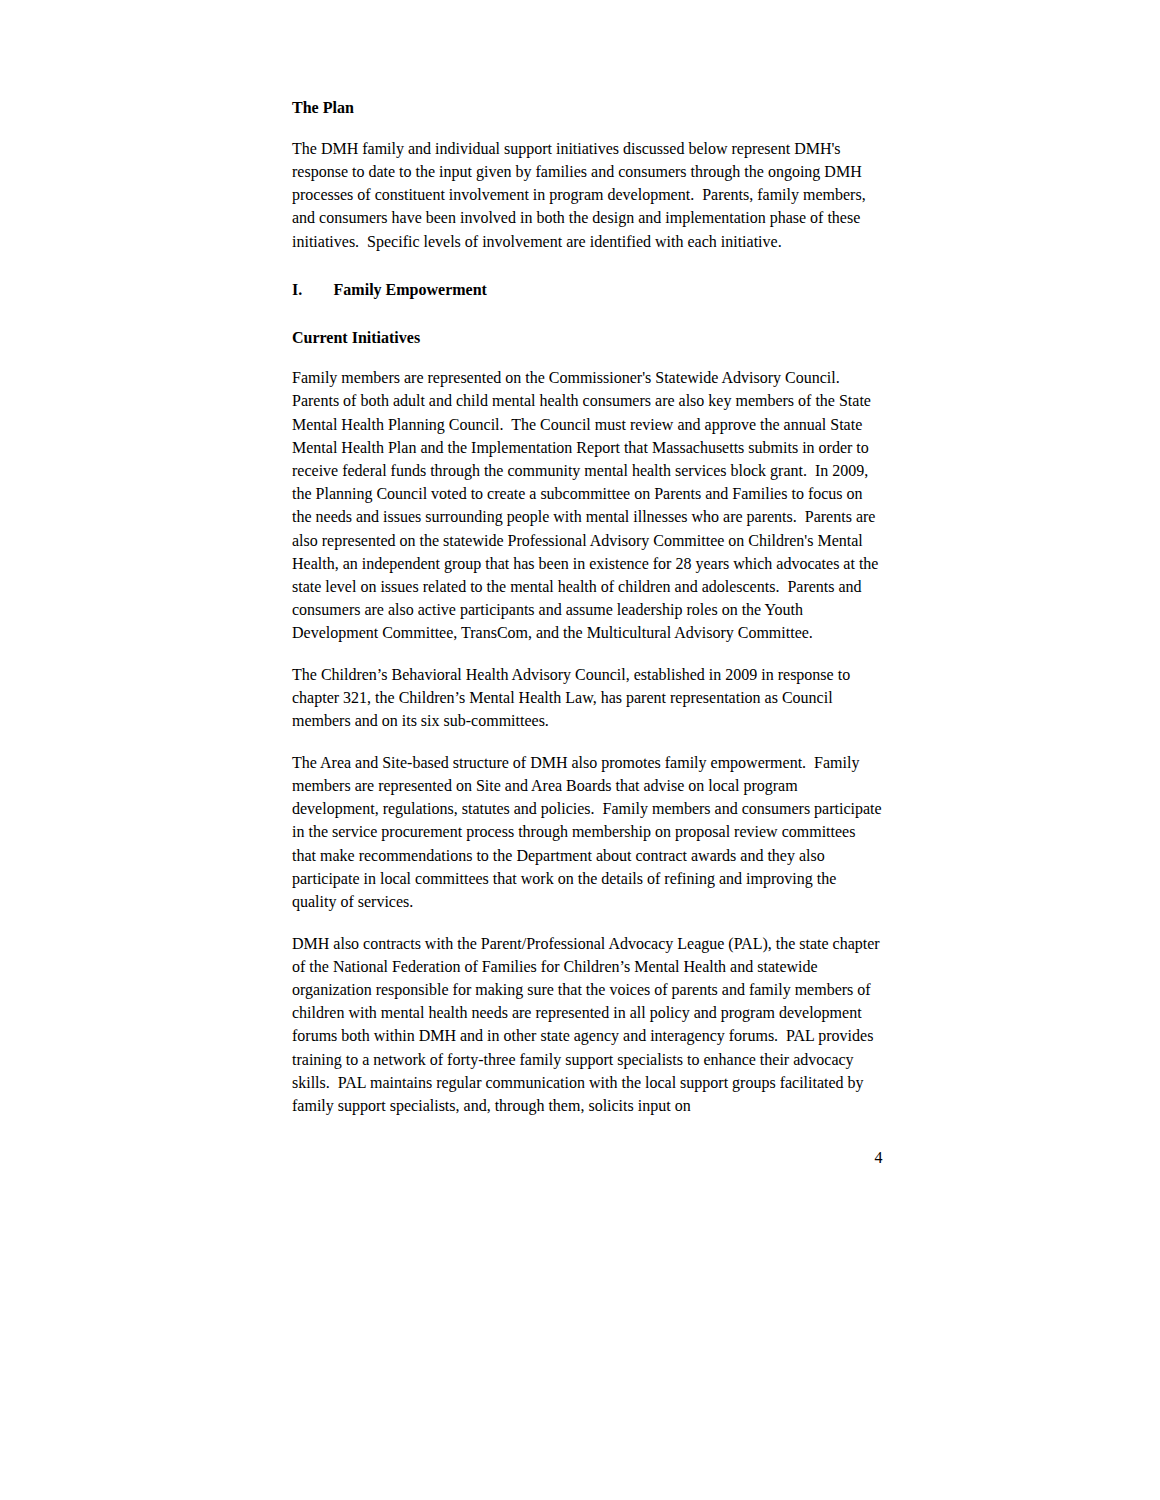The Plan
The DMH family and individual support initiatives discussed below represent DMH's response to date to the input given by families and consumers through the ongoing DMH processes of constituent involvement in program development. Parents, family members, and consumers have been involved in both the design and implementation phase of these initiatives. Specific levels of involvement are identified with each initiative.
I. Family Empowerment
Current Initiatives
Family members are represented on the Commissioner's Statewide Advisory Council. Parents of both adult and child mental health consumers are also key members of the State Mental Health Planning Council. The Council must review and approve the annual State Mental Health Plan and the Implementation Report that Massachusetts submits in order to receive federal funds through the community mental health services block grant. In 2009, the Planning Council voted to create a subcommittee on Parents and Families to focus on the needs and issues surrounding people with mental illnesses who are parents. Parents are also represented on the statewide Professional Advisory Committee on Children's Mental Health, an independent group that has been in existence for 28 years which advocates at the state level on issues related to the mental health of children and adolescents. Parents and consumers are also active participants and assume leadership roles on the Youth Development Committee, TransCom, and the Multicultural Advisory Committee.
The Children’s Behavioral Health Advisory Council, established in 2009 in response to chapter 321, the Children’s Mental Health Law, has parent representation as Council members and on its six sub-committees.
The Area and Site-based structure of DMH also promotes family empowerment. Family members are represented on Site and Area Boards that advise on local program development, regulations, statutes and policies. Family members and consumers participate in the service procurement process through membership on proposal review committees that make recommendations to the Department about contract awards and they also participate in local committees that work on the details of refining and improving the quality of services.
DMH also contracts with the Parent/Professional Advocacy League (PAL), the state chapter of the National Federation of Families for Children’s Mental Health and statewide organization responsible for making sure that the voices of parents and family members of children with mental health needs are represented in all policy and program development forums both within DMH and in other state agency and interagency forums. PAL provides training to a network of forty-three family support specialists to enhance their advocacy skills. PAL maintains regular communication with the local support groups facilitated by family support specialists, and, through them, solicits input on
4